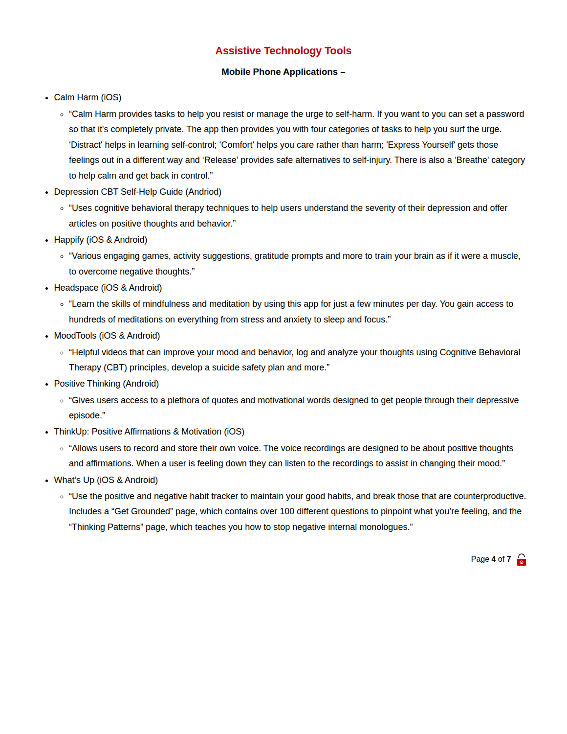Assistive Technology Tools
Mobile Phone Applications –
Calm Harm (iOS)
“Calm Harm provides tasks to help you resist or manage the urge to self-harm. If you want to you can set a password so that it's completely private. The app then provides you with four categories of tasks to help you surf the urge. ‘Distract' helps in learning self-control; ‘Comfort' helps you care rather than harm; 'Express Yourself' gets those feelings out in a different way and ‘Release' provides safe alternatives to self-injury. There is also a ‘Breathe' category to help calm and get back in control.”
Depression CBT Self-Help Guide (Andriod)
“Uses cognitive behavioral therapy techniques to help users understand the severity of their depression and offer articles on positive thoughts and behavior.”
Happify (iOS & Android)
“Various engaging games, activity suggestions, gratitude prompts and more to train your brain as if it were a muscle, to overcome negative thoughts.”
Headspace (iOS & Android)
“Learn the skills of mindfulness and meditation by using this app for just a few minutes per day. You gain access to hundreds of meditations on everything from stress and anxiety to sleep and focus.”
MoodTools (iOS & Android)
“Helpful videos that can improve your mood and behavior, log and analyze your thoughts using Cognitive Behavioral Therapy (CBT) principles, develop a suicide safety plan and more.”
Positive Thinking (Android)
“Gives users access to a plethora of quotes and motivational words designed to get people through their depressive episode.”
ThinkUp: Positive Affirmations & Motivation (iOS)
“Allows users to record and store their own voice. The voice recordings are designed to be about positive thoughts and affirmations. When a user is feeling down they can listen to the recordings to assist in changing their mood.”
What’s Up (iOS & Android)
“Use the positive and negative habit tracker to maintain your good habits, and break those that are counterproductive. Includes a “Get Grounded” page, which contains over 100 different questions to pinpoint what you’re feeling, and the “Thinking Patterns” page, which teaches you how to stop negative internal monologues.”
Page 4 of 7